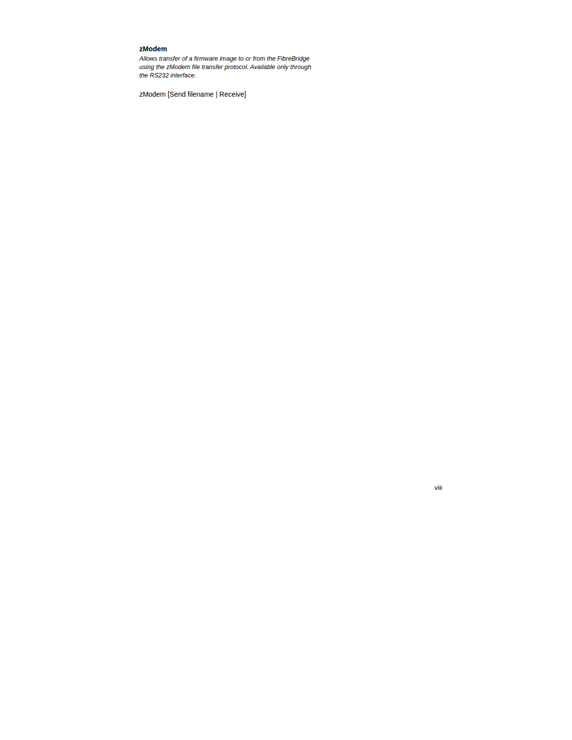zModem
Allows transfer of a firmware image to or from the FibreBridge using the zModem file transfer protocol. Available only through the RS232 interface.
zModem [Send filename | Receive]
viii